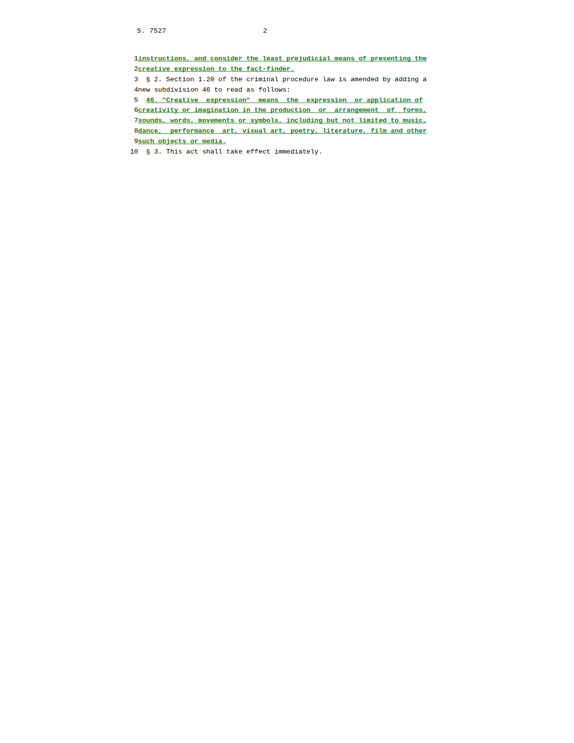S. 75272
| 1 | instructions, and consider the least prejudicial means of presenting the |
| 2 | creative expression to the fact-finder. |
| 3 | § 2. Section 1.20 of the criminal procedure law is amended by adding a |
| 4 | new subdivision 46 to read as follows: |
| 5 | 46. "Creative expression" means the expression or application of |
| 6 | creativity or imagination in the production or arrangement of forms, |
| 7 | sounds, words, movements or symbols, including but not limited to music, |
| 8 | dance, performance art, visual art, poetry, literature, film and other |
| 9 | such objects or media. |
| 10 | § 3. This act shall take effect immediately. |